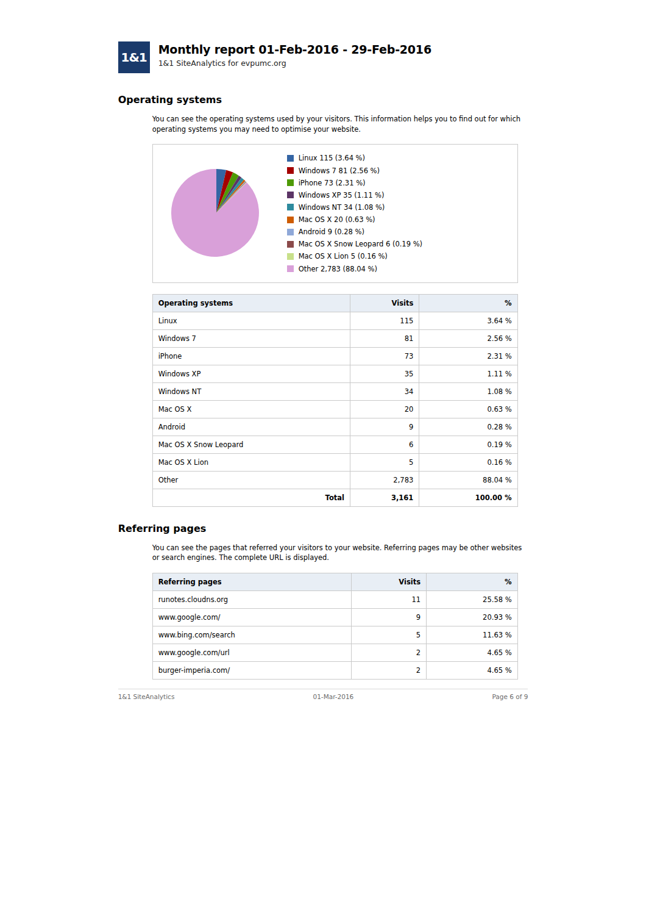1&1
Monthly report 01-Feb-2016 - 29-Feb-2016
1&1 SiteAnalytics for evpumc.org
Operating systems
You can see the operating systems used by your visitors. This information helps you to find out for which operating systems you may need to optimise your website.
Linux 115 (3.64 %)
Windows 7 81 (2.56 %)
iPhone 73 (2.31 %)
Windows XP 35 (1.11 %)
Windows NT 34 (1.08 %)
Mac OS X 20 (0.63 %)
Android 9 (0.28 %)
Mac OS X Snow Leopard 6 (0.19 %)
Mac OS X Lion 5 (0.16 %)
Other 2,783 (88.04 %)
| Operating systems | Visits | % |
| --- | --- | --- |
| Linux | 115 | 3.64 % |
| Windows 7 | 81 | 2.56 % |
| iPhone | 73 | 2.31 % |
| Windows XP | 35 | 1.11 % |
| Windows NT | 34 | 1.08 % |
| Mac OS X | 20 | 0.63 % |
| Android | 9 | 0.28 % |
| Mac OS X Snow Leopard | 6 | 0.19 % |
| Mac OS X Lion | 5 | 0.16 % |
| Other | 2,783 | 88.04 % |
| Total | 3,161 | 100.00 % |
Referring pages
You can see the pages that referred your visitors to your website. Referring pages may be other websites or search engines. The complete URL is displayed.
| Referring pages | Visits | % |
| --- | --- | --- |
| runotes.cloudns.org | 11 | 25.58 % |
| www.google.com/ | 9 | 20.93 % |
| www.bing.com/search | 5 | 11.63 % |
| www.google.com/url | 2 | 4.65 % |
| burger-imperia.com/ | 2 | 4.65 % |
1&1 SiteAnalytics 01-Mar-2016 Page 6 of 9